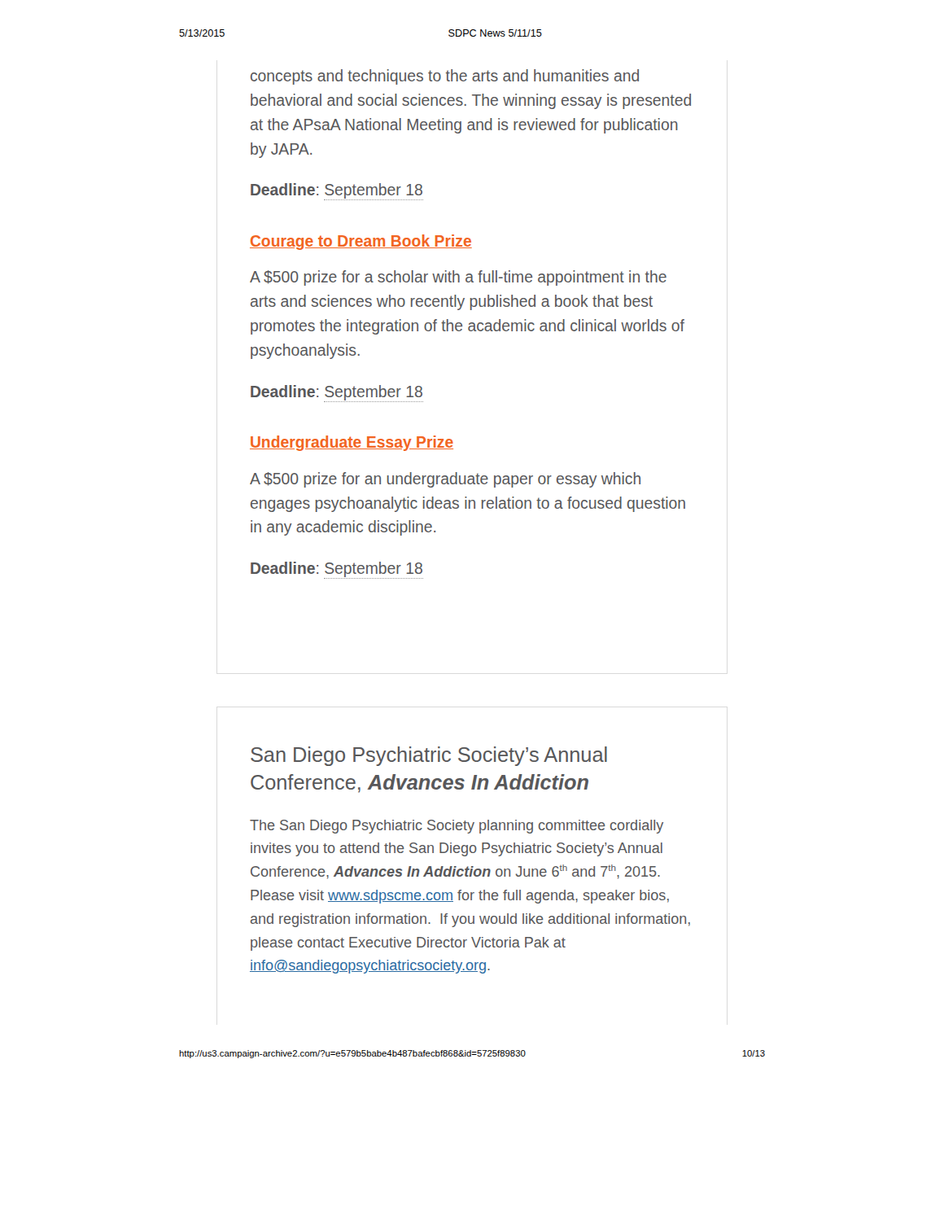5/13/2015 SDPC News 5/11/15
concepts and techniques to the arts and humanities and behavioral and social sciences. The winning essay is presented at the APsaA National Meeting and is reviewed for publication by JAPA.
Deadline: September 18
Courage to Dream Book Prize
A $500 prize for a scholar with a full-time appointment in the arts and sciences who recently published a book that best promotes the integration of the academic and clinical worlds of psychoanalysis.
Deadline: September 18
Undergraduate Essay Prize
A $500 prize for an undergraduate paper or essay which engages psychoanalytic ideas in relation to a focused question in any academic discipline.
Deadline: September 18
San Diego Psychiatric Society’s Annual Conference, Advances In Addiction
The San Diego Psychiatric Society planning committee cordially invites you to attend the San Diego Psychiatric Society’s Annual Conference, Advances In Addiction on June 6th and 7th, 2015. Please visit www.sdpscme.com for the full agenda, speaker bios, and registration information. If you would like additional information, please contact Executive Director Victoria Pak at info@sandiegopsychiatricsociety.org.
http://us3.campaign-archive2.com/?u=e579b5babe4b487bafecbf868&id=5725f89830 10/13